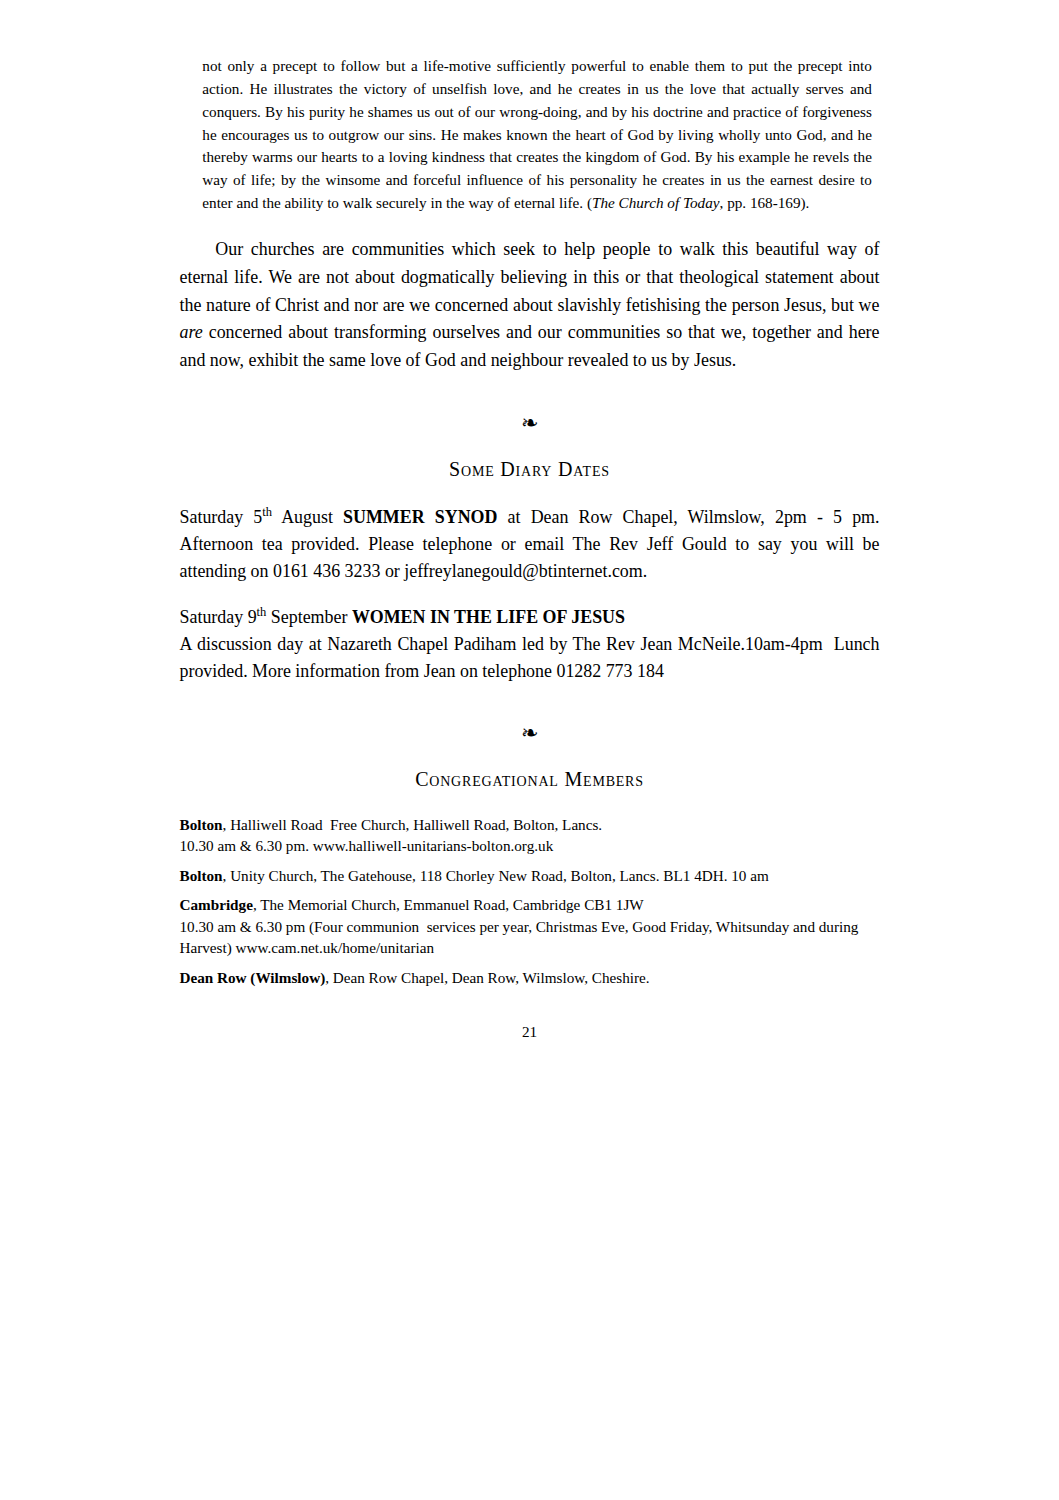not only a precept to follow but a life-motive sufficiently powerful to enable them to put the precept into action. He illustrates the victory of unselfish love, and he creates in us the love that actually serves and conquers. By his purity he shames us out of our wrong-doing, and by his doctrine and practice of forgiveness he encourages us to outgrow our sins. He makes known the heart of God by living wholly unto God, and he thereby warms our hearts to a loving kindness that creates the kingdom of God. By his example he revels the way of life; by the winsome and forceful influence of his personality he creates in us the earnest desire to enter and the ability to walk securely in the way of eternal life. (The Church of Today, pp. 168-169).
Our churches are communities which seek to help people to walk this beautiful way of eternal life. We are not about dogmatically believing in this or that theological statement about the nature of Christ and nor are we concerned about slavishly fetishising the person Jesus, but we are concerned about transforming ourselves and our communities so that we, together and here and now, exhibit the same love of God and neighbour revealed to us by Jesus.
❧
Some Diary Dates
Saturday 5th August SUMMER SYNOD at Dean Row Chapel, Wilmslow, 2pm - 5 pm. Afternoon tea provided. Please telephone or email The Rev Jeff Gould to say you will be attending on 0161 436 3233 or jeffreylanegould@btinternet.com.
Saturday 9th September WOMEN IN THE LIFE OF JESUS
A discussion day at Nazareth Chapel Padiham led by The Rev Jean McNeile.10am-4pm Lunch provided. More information from Jean on telephone 01282 773 184
❧
Congregational Members
Bolton, Halliwell Road Free Church, Halliwell Road, Bolton, Lancs.
10.30 am & 6.30 pm. www.halliwell-unitarians-bolton.org.uk
Bolton, Unity Church, The Gatehouse, 118 Chorley New Road, Bolton, Lancs. BL1 4DH. 10 am
Cambridge, The Memorial Church, Emmanuel Road, Cambridge CB1 1JW
10.30 am & 6.30 pm (Four communion services per year, Christmas Eve, Good Friday, Whitsunday and during Harvest) www.cam.net.uk/home/unitarian
Dean Row (Wilmslow), Dean Row Chapel, Dean Row, Wilmslow, Cheshire.
21